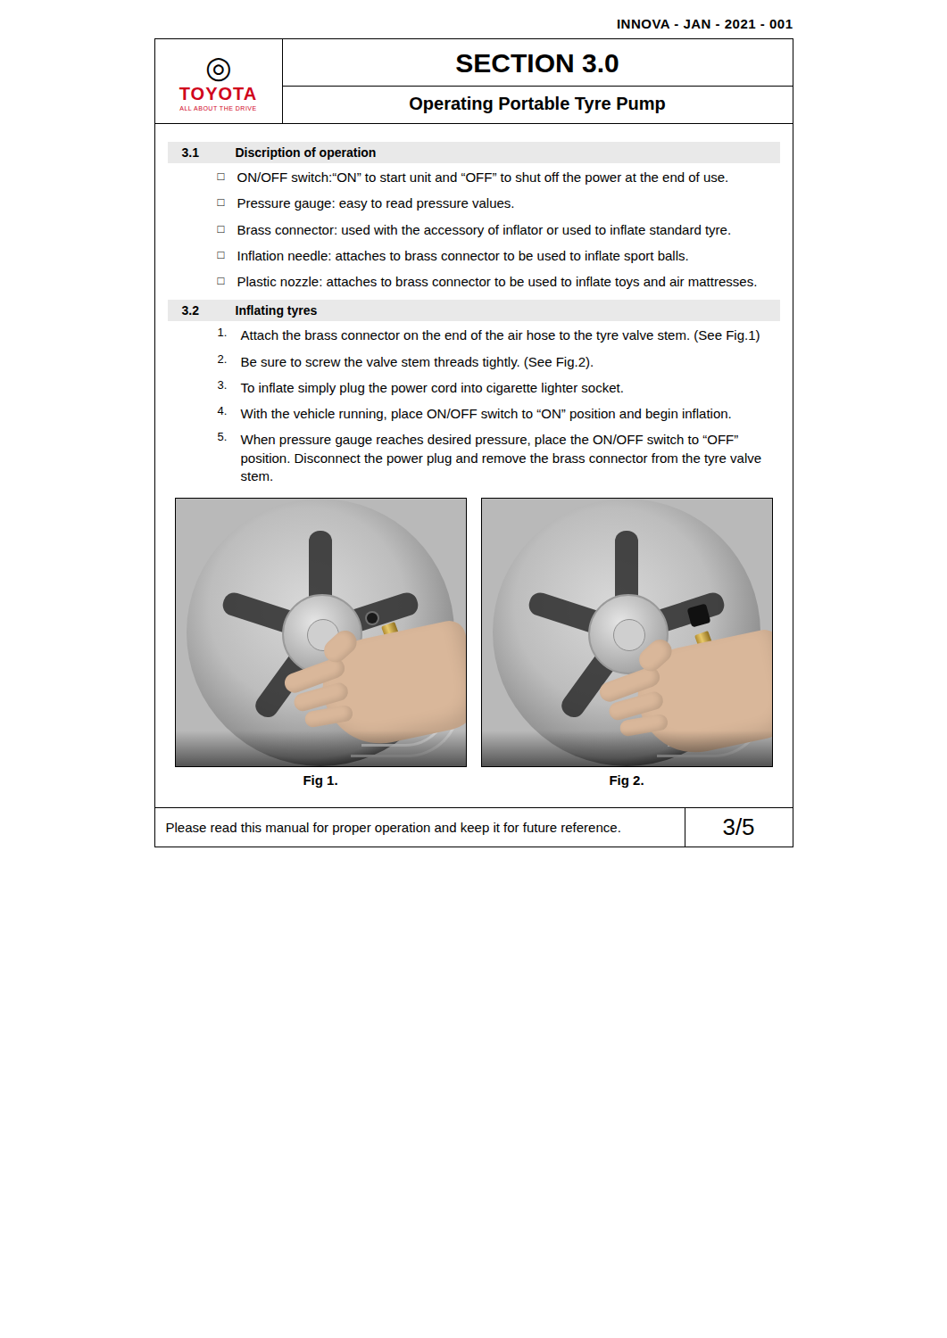INNOVA - JAN - 2021 - 001
◎
TOYOTA
ALL ABOUT THE DRIVE
SECTION 3.0
Operating Portable Tyre Pump
3.1 Discription of operation
ON/OFF switch:“ON” to start unit and “OFF” to shut off the power at the end of use.
Pressure gauge: easy to read pressure values.
Brass connector: used with the accessory of inflator or used to inflate standard tyre.
Inflation needle: attaches to brass connector to be used to inflate sport balls.
Plastic nozzle: attaches to brass connector to be used to inflate toys and air mattresses.
3.2 Inflating tyres
Attach the brass connector on the end of the air hose to the tyre valve stem. (See Fig.1)
Be sure to screw the valve stem threads tightly. (See Fig.2).
To inflate simply plug the power cord into cigarette lighter socket.
With the vehicle running, place ON/OFF switch to “ON” position and begin inflation.
When pressure gauge reaches desired pressure, place the ON/OFF switch to “OFF” position. Disconnect the power plug and remove the brass connector from the tyre valve stem.
Fig 1.
Fig 2.
Please read this manual for proper operation and keep it for future reference.
3/5